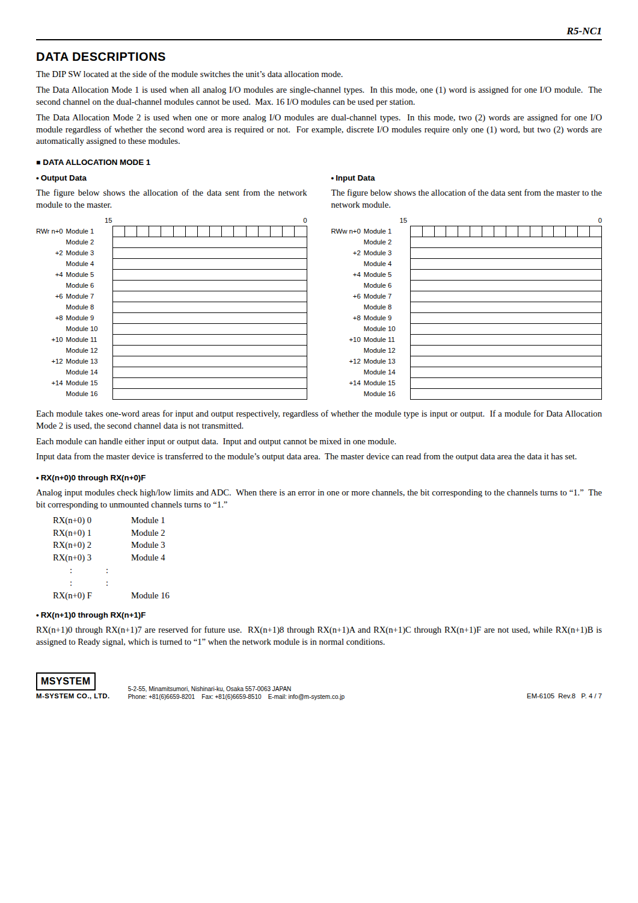R5-NC1
DATA DESCRIPTIONS
The DIP SW located at the side of the module switches the unit’s data allocation mode.
The Data Allocation Mode 1 is used when all analog I/O modules are single-channel types. In this mode, one (1) word is assigned for one I/O module. The second channel on the dual-channel modules cannot be used. Max. 16 I/O modules can be used per station.
The Data Allocation Mode 2 is used when one or more analog I/O modules are dual-channel types. In this mode, two (2) words are assigned for one I/O module regardless of whether the second word area is required or not. For example, discrete I/O modules require only one (1) word, but two (2) words are automatically assigned to these modules.
■DATA ALLOCATION MODE 1
•Output Data
The figure below shows the allocation of the data sent from the network module to the master.
150
| RWr n+0 | Module 1 | |
| | Module 2 | |
| +2 | Module 3 | |
| | Module 4 | |
| +4 | Module 5 | |
| | Module 6 | |
| +6 | Module 7 | |
| | Module 8 | |
| +8 | Module 9 | |
| | Module 10 | |
| +10 | Module 11 | |
| | Module 12 | |
| +12 | Module 13 | |
| | Module 14 | |
| +14 | Module 15 | |
| | Module 16 | |
•Input Data
The figure below shows the allocation of the data sent from the master to the network module.
150
| RWw n+0 | Module 1 | |
| | Module 2 | |
| +2 | Module 3 | |
| | Module 4 | |
| +4 | Module 5 | |
| | Module 6 | |
| +6 | Module 7 | |
| | Module 8 | |
| +8 | Module 9 | |
| | Module 10 | |
| +10 | Module 11 | |
| | Module 12 | |
| +12 | Module 13 | |
| | Module 14 | |
| +14 | Module 15 | |
| | Module 16 | |
Each module takes one-word areas for input and output respectively, regardless of whether the module type is input or output. If a module for Data Allocation Mode 2 is used, the second channel data is not transmitted.
Each module can handle either input or output data. Input and output cannot be mixed in one module.
Input data from the master device is transferred to the module’s output data area. The master device can read from the output data area the data it has set.
•RX(n+0)0 through RX(n+0)F
Analog input modules check high/low limits and ADC. When there is an error in one or more channels, the bit corresponding to the channels turns to “1.” The bit corresponding to unmounted channels turns to “1.”
RX(n+0) 0 Module 1
RX(n+0) 1 Module 2
RX(n+0) 2 Module 3
RX(n+0) 3 Module 4
::
::
RX(n+0) F Module 16
•RX(n+1)0 through RX(n+1)F
RX(n+1)0 through RX(n+1)7 are reserved for future use. RX(n+1)8 through RX(n+1)A and RX(n+1)C through RX(n+1)F are not used, while RX(n+1)B is assigned to Ready signal, which is turned to “1” when the network module is in normal conditions.
MSYSTEM
M-SYSTEM CO., LTD.
5-2-55, Minamitsumori, Nishinari-ku, Osaka 557-0063 JAPAN
Phone: +81(6)6659-8201 Fax: +81(6)6659-8510 E-mail: info@m-system.co.jp
EM-6105 Rev.8 P. 4 / 7